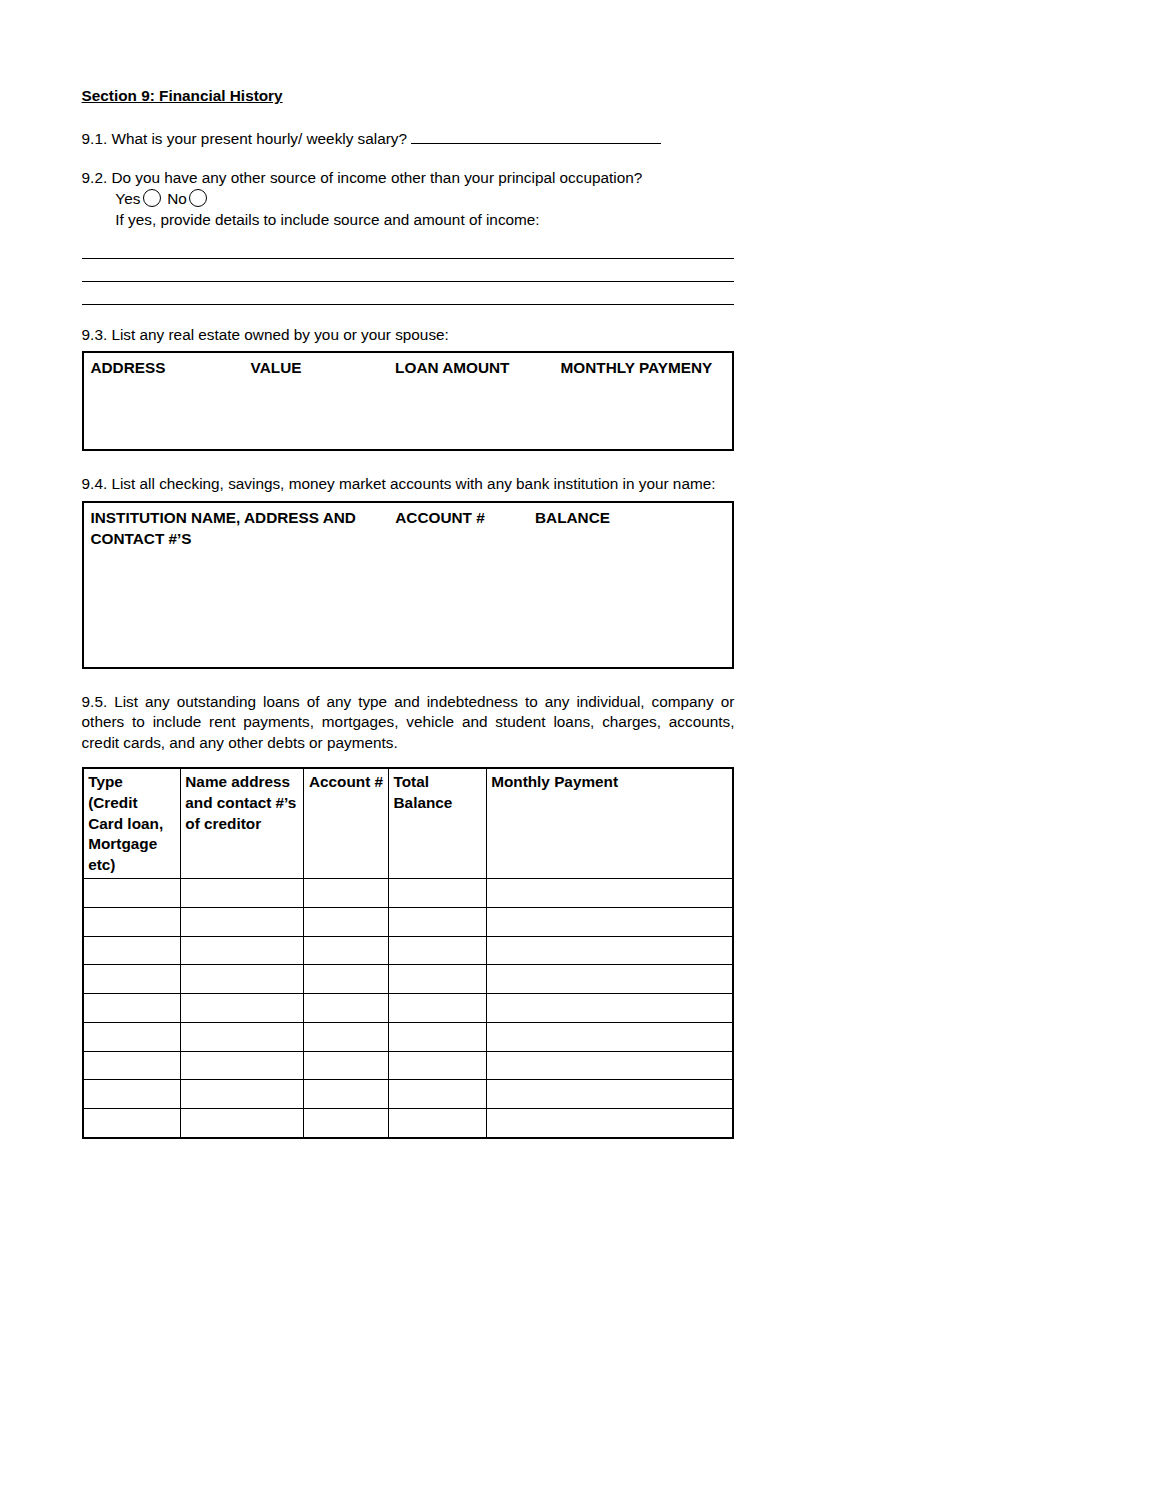Section 9: Financial History
9.1. What is your present hourly/ weekly salary?
9.2. Do you have any other source of income other than your principal occupation?
Yes No
If yes, provide details to include source and amount of income:
9.3. List any real estate owned by you or your spouse:
ADDRESS VALUE LOAN AMOUNT MONTHLY PAYMENY
9.4. List all checking, savings, money market accounts with any bank institution in your name:
INSTITUTION NAME, ADDRESS AND CONTACT #’S
ACCOUNT #
BALANCE
9.5. List any outstanding loans of any type and indebtedness to any individual, company or others to include rent payments, mortgages, vehicle and student loans, charges, accounts, credit cards, and any other debts or payments.
| Type (Credit Card loan, Mortgage etc) | Name address and contact #’s of creditor | Account # | Total Balance | Monthly Payment |
| --- | --- | --- | --- | --- |